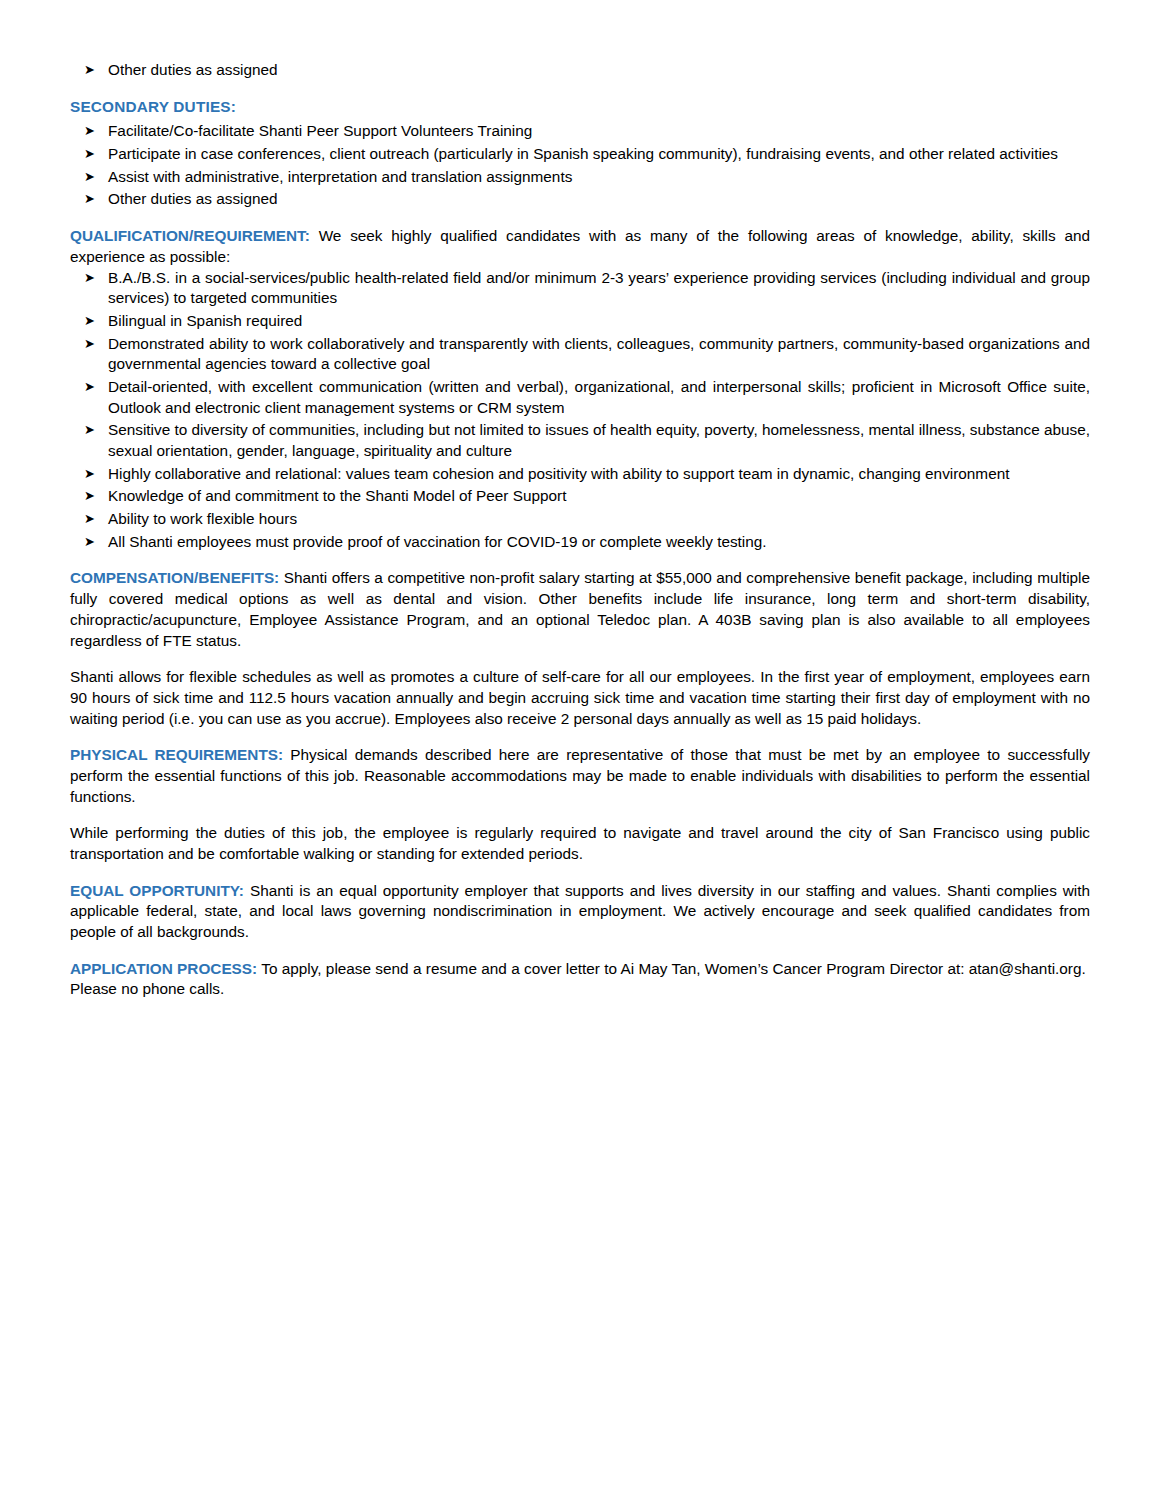Other duties as assigned
SECONDARY DUTIES:
Facilitate/Co-facilitate Shanti Peer Support Volunteers Training
Participate in case conferences, client outreach (particularly in Spanish speaking community), fundraising events, and other related activities
Assist with administrative, interpretation and translation assignments
Other duties as assigned
QUALIFICATION/REQUIREMENT: We seek highly qualified candidates with as many of the following areas of knowledge, ability, skills and experience as possible:
B.A./B.S. in a social-services/public health-related field and/or minimum 2-3 years’ experience providing services (including individual and group services) to targeted communities
Bilingual in Spanish required
Demonstrated ability to work collaboratively and transparently with clients, colleagues, community partners, community-based organizations and governmental agencies toward a collective goal
Detail-oriented, with excellent communication (written and verbal), organizational, and interpersonal skills; proficient in Microsoft Office suite, Outlook and electronic client management systems or CRM system
Sensitive to diversity of communities, including but not limited to issues of health equity, poverty, homelessness, mental illness, substance abuse, sexual orientation, gender, language, spirituality and culture
Highly collaborative and relational: values team cohesion and positivity with ability to support team in dynamic, changing environment
Knowledge of and commitment to the Shanti Model of Peer Support
Ability to work flexible hours
All Shanti employees must provide proof of vaccination for COVID-19 or complete weekly testing.
COMPENSATION/BENEFITS: Shanti offers a competitive non-profit salary starting at $55,000 and comprehensive benefit package, including multiple fully covered medical options as well as dental and vision. Other benefits include life insurance, long term and short-term disability, chiropractic/acupuncture, Employee Assistance Program, and an optional Teledoc plan. A 403B saving plan is also available to all employees regardless of FTE status.
Shanti allows for flexible schedules as well as promotes a culture of self-care for all our employees. In the first year of employment, employees earn 90 hours of sick time and 112.5 hours vacation annually and begin accruing sick time and vacation time starting their first day of employment with no waiting period (i.e. you can use as you accrue). Employees also receive 2 personal days annually as well as 15 paid holidays.
PHYSICAL REQUIREMENTS: Physical demands described here are representative of those that must be met by an employee to successfully perform the essential functions of this job. Reasonable accommodations may be made to enable individuals with disabilities to perform the essential functions.
While performing the duties of this job, the employee is regularly required to navigate and travel around the city of San Francisco using public transportation and be comfortable walking or standing for extended periods.
EQUAL OPPORTUNITY: Shanti is an equal opportunity employer that supports and lives diversity in our staffing and values. Shanti complies with applicable federal, state, and local laws governing nondiscrimination in employment. We actively encourage and seek qualified candidates from people of all backgrounds.
APPLICATION PROCESS: To apply, please send a resume and a cover letter to Ai May Tan, Women’s Cancer Program Director at: atan@shanti.org. Please no phone calls.